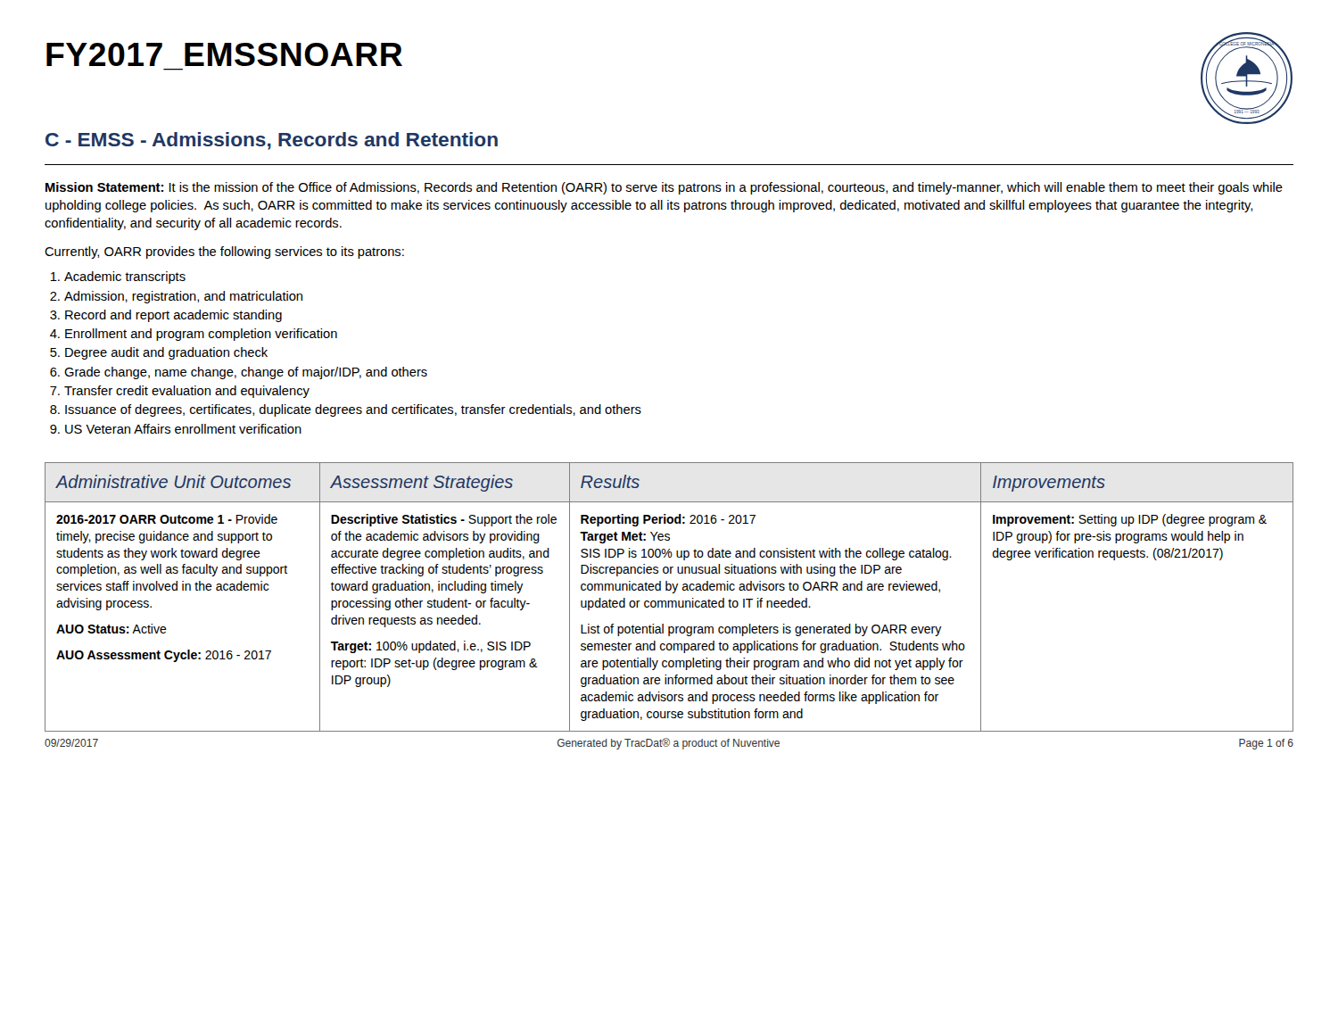COLLEGE OF MICRONESIA 1991 — 1993
FY2017_EMSSNOARR
C - EMSS - Admissions, Records and Retention
Mission Statement: It is the mission of the Office of Admissions, Records and Retention (OARR) to serve its patrons in a professional, courteous, and timely-manner, which will enable them to meet their goals while upholding college policies. As such, OARR is committed to make its services continuously accessible to all its patrons through improved, dedicated, motivated and skillful employees that guarantee the integrity, confidentiality, and security of all academic records.
Currently, OARR provides the following services to its patrons:
Academic transcripts
Admission, registration, and matriculation
Record and report academic standing
Enrollment and program completion verification
Degree audit and graduation check
Grade change, name change, change of major/IDP, and others
Transfer credit evaluation and equivalency
Issuance of degrees, certificates, duplicate degrees and certificates, transfer credentials, and others
US Veteran Affairs enrollment verification
| Administrative Unit Outcomes | Assessment Strategies | Results | Improvements |
| --- | --- | --- | --- |
| 2016-2017 OARR Outcome 1 - Provide timely, precise guidance and support to students as they work toward degree completion, as well as faculty and support services staff involved in the academic advising process. AUO Status: Active AUO Assessment Cycle: 2016 - 2017 | Descriptive Statistics - Support the role of the academic advisors by providing accurate degree completion audits, and effective tracking of students’ progress toward graduation, including timely processing other student- or faculty-driven requests as needed. Target: 100% updated, i.e., SIS IDP report: IDP set-up (degree program & IDP group) | Reporting Period: 2016 - 2017 Target Met: Yes SIS IDP is 100% up to date and consistent with the college catalog. Discrepancies or unusual situations with using the IDP are communicated by academic advisors to OARR and are reviewed, updated or communicated to IT if needed. List of potential program completers is generated by OARR every semester and compared to applications for graduation. Students who are potentially completing their program and who did not yet apply for graduation are informed about their situation inorder for them to see academic advisors and process needed forms like application for graduation, course substitution form and | Improvement: Setting up IDP (degree program & IDP group) for pre-sis programs would help in degree verification requests. (08/21/2017) |
09/29/2017 Page 1 of 6
Generated by TracDat® a product of Nuventive